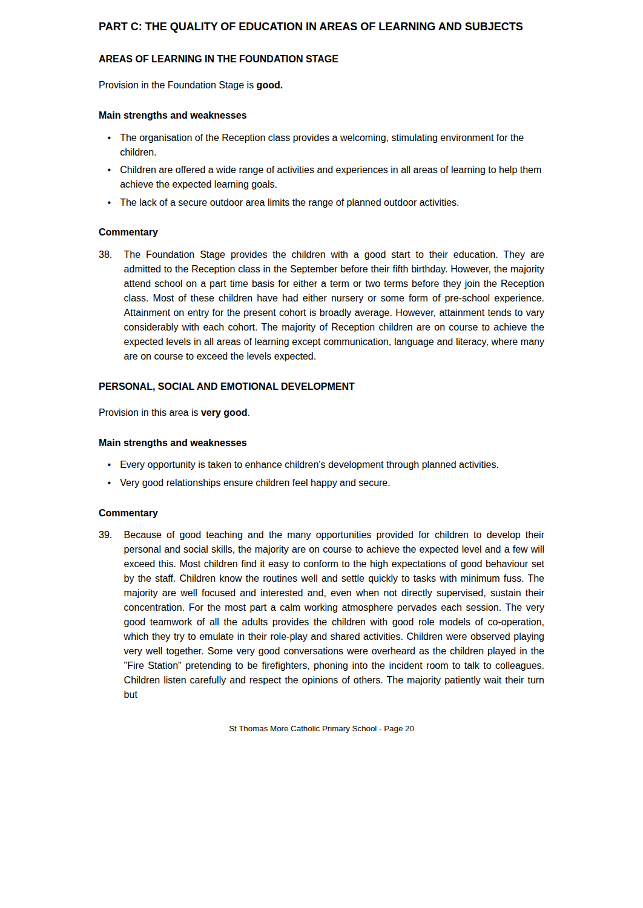PART C: THE QUALITY OF EDUCATION IN AREAS OF LEARNING AND SUBJECTS
AREAS OF LEARNING IN THE FOUNDATION STAGE
Provision in the Foundation Stage is good.
Main strengths and weaknesses
The organisation of the Reception class provides a welcoming, stimulating environment for the children.
Children are offered a wide range of activities and experiences in all areas of learning to help them achieve the expected learning goals.
The lack of a secure outdoor area limits the range of planned outdoor activities.
Commentary
38.
The Foundation Stage provides the children with a good start to their education. They are admitted to the Reception class in the September before their fifth birthday. However, the majority attend school on a part time basis for either a term or two terms before they join the Reception class. Most of these children have had either nursery or some form of pre-school experience. Attainment on entry for the present cohort is broadly average. However, attainment tends to vary considerably with each cohort. The majority of Reception children are on course to achieve the expected levels in all areas of learning except communication, language and literacy, where many are on course to exceed the levels expected.
PERSONAL, SOCIAL AND EMOTIONAL DEVELOPMENT
Provision in this area is very good.
Main strengths and weaknesses
Every opportunity is taken to enhance children's development through planned activities.
Very good relationships ensure children feel happy and secure.
Commentary
39.
Because of good teaching and the many opportunities provided for children to develop their personal and social skills, the majority are on course to achieve the expected level and a few will exceed this. Most children find it easy to conform to the high expectations of good behaviour set by the staff. Children know the routines well and settle quickly to tasks with minimum fuss. The majority are well focused and interested and, even when not directly supervised, sustain their concentration. For the most part a calm working atmosphere pervades each session. The very good teamwork of all the adults provides the children with good role models of co-operation, which they try to emulate in their role-play and shared activities. Children were observed playing very well together. Some very good conversations were overheard as the children played in the "Fire Station" pretending to be firefighters, phoning into the incident room to talk to colleagues. Children listen carefully and respect the opinions of others. The majority patiently wait their turn but
St Thomas More Catholic Primary School - Page 20